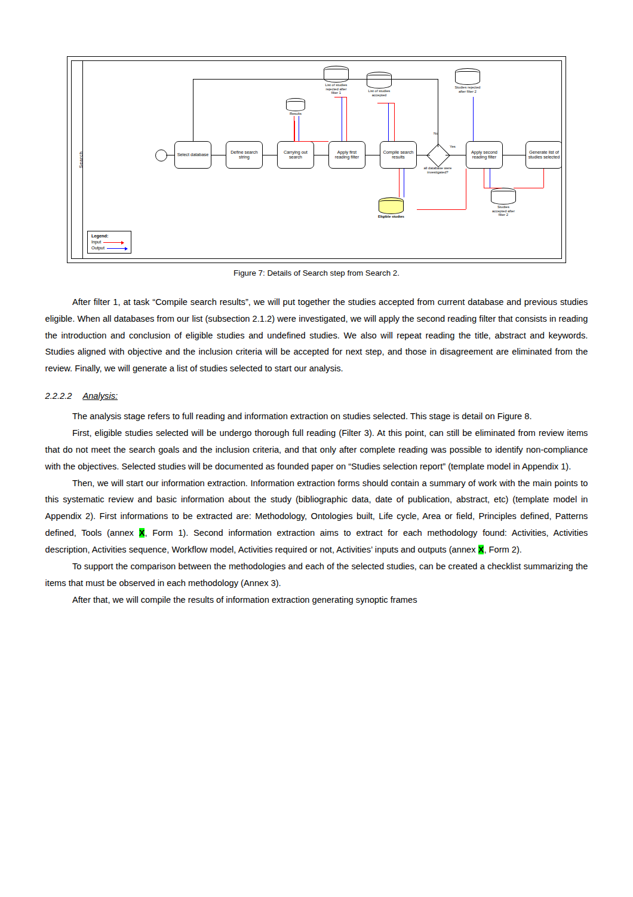Search
List of studies rejected after filter 1
List of studies accepted
Studies rejected after filter 2
List of elegible studies
Results
Eligible studies
Studies accepted after filter 2
Select database
Define search string
Carrying out search
Apply first reading filter
Compile search results
all database were investigated?
No
Yes
Apply second reading filter
Generate list of studies selected
Legend:
Input
Output
Figure 7: Details of Search step from Search 2.
After filter 1, at task “Compile search results”, we will put together the studies accepted from current database and previous studies eligible. When all databases from our list (subsection 2.1.2) were investigated, we will apply the second reading filter that consists in reading the introduction and conclusion of eligible studies and undefined studies. We also will repeat reading the title, abstract and keywords. Studies aligned with objective and the inclusion criteria will be accepted for next step, and those in disagreement are eliminated from the review. Finally, we will generate a list of studies selected to start our analysis.
2.2.2.2 Analysis:
The analysis stage refers to full reading and information extraction on studies selected. This stage is detail on Figure 8.
First, eligible studies selected will be undergo thorough full reading (Filter 3). At this point, can still be eliminated from review items that do not meet the search goals and the inclusion criteria, and that only after complete reading was possible to identify non-compliance with the objectives. Selected studies will be documented as founded paper on “Studies selection report” (template model in Appendix 1).
Then, we will start our information extraction. Information extraction forms should contain a summary of work with the main points to this systematic review and basic information about the study (bibliographic data, date of publication, abstract, etc) (template model in Appendix 2). First informations to be extracted are: Methodology, Ontologies built, Life cycle, Area or field, Principles defined, Patterns defined, Tools (annex X, Form 1). Second information extraction aims to extract for each methodology found: Activities, Activities description, Activities sequence, Workflow model, Activities required or not, Activities’ inputs and outputs (annex X, Form 2).
To support the comparison between the methodologies and each of the selected studies, can be created a checklist summarizing the items that must be observed in each methodology (Annex 3).
After that, we will compile the results of information extraction generating synoptic frames